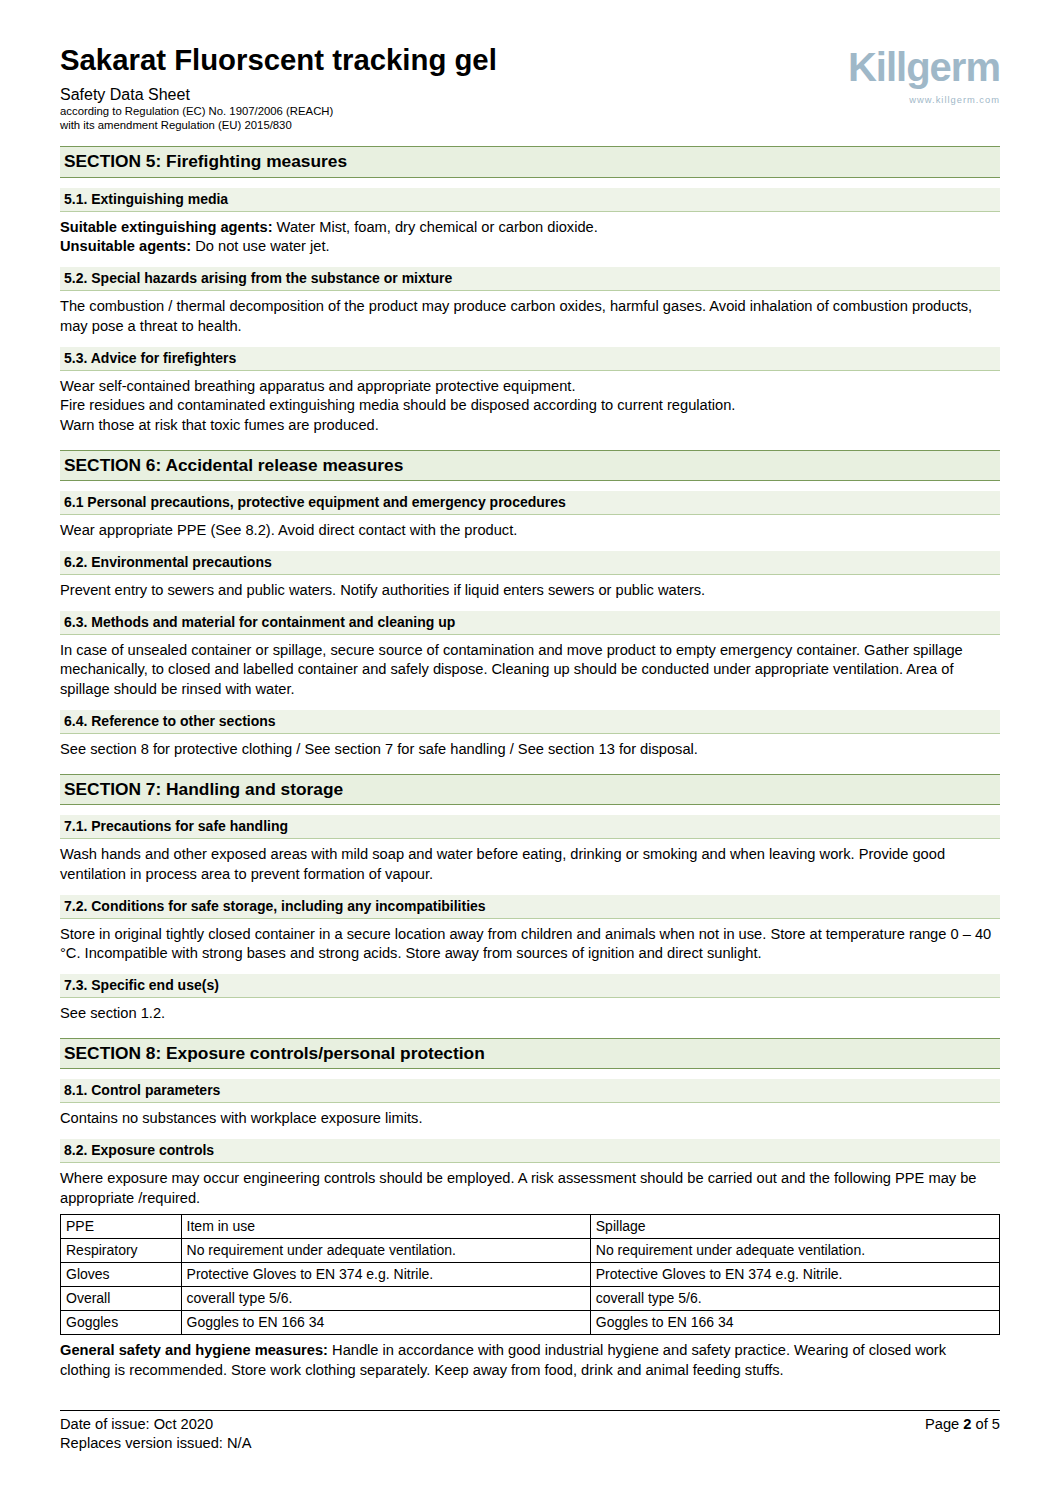Sakarat Fluorscent tracking gel
Safety Data Sheet
according to Regulation (EC) No. 1907/2006 (REACH)
with its amendment Regulation (EU) 2015/830
Killgerm
www.killgerm.com
SECTION 5: Firefighting measures
5.1. Extinguishing media
Suitable extinguishing agents: Water Mist, foam, dry chemical or carbon dioxide.
Unsuitable agents: Do not use water jet.
5.2. Special hazards arising from the substance or mixture
The combustion / thermal decomposition of the product may produce carbon oxides, harmful gases. Avoid inhalation of combustion products, may pose a threat to health.
5.3. Advice for firefighters
Wear self-contained breathing apparatus and appropriate protective equipment.
Fire residues and contaminated extinguishing media should be disposed according to current regulation.
Warn those at risk that toxic fumes are produced.
SECTION 6: Accidental release measures
6.1 Personal precautions, protective equipment and emergency procedures
Wear appropriate PPE (See 8.2). Avoid direct contact with the product.
6.2. Environmental precautions
Prevent entry to sewers and public waters. Notify authorities if liquid enters sewers or public waters.
6.3. Methods and material for containment and cleaning up
In case of unsealed container or spillage, secure source of contamination and move product to empty emergency container. Gather spillage mechanically, to closed and labelled container and safely dispose. Cleaning up should be conducted under appropriate ventilation. Area of spillage should be rinsed with water.
6.4. Reference to other sections
See section 8 for protective clothing / See section 7 for safe handling / See section 13 for disposal.
SECTION 7: Handling and storage
7.1. Precautions for safe handling
Wash hands and other exposed areas with mild soap and water before eating, drinking or smoking and when leaving work. Provide good ventilation in process area to prevent formation of vapour.
7.2. Conditions for safe storage, including any incompatibilities
Store in original tightly closed container in a secure location away from children and animals when not in use. Store at temperature range 0 – 40 °C. Incompatible with strong bases and strong acids. Store away from sources of ignition and direct sunlight.
7.3. Specific end use(s)
See section 1.2.
SECTION 8: Exposure controls/personal protection
8.1. Control parameters
Contains no substances with workplace exposure limits.
8.2. Exposure controls
Where exposure may occur engineering controls should be employed. A risk assessment should be carried out and the following PPE may be appropriate /required.
| PPE | Item in use | Spillage |
| Respiratory | No requirement under adequate ventilation. | No requirement under adequate ventilation. |
| Gloves | Protective Gloves to EN 374 e.g. Nitrile. | Protective Gloves to EN 374 e.g. Nitrile. |
| Overall | coverall type 5/6. | coverall type 5/6. |
| Goggles | Goggles to EN 166 34 | Goggles to EN 166 34 |
General safety and hygiene measures: Handle in accordance with good industrial hygiene and safety practice. Wearing of closed work clothing is recommended. Store work clothing separately. Keep away from food, drink and animal feeding stuffs.
Date of issue: Oct 2020
Replaces version issued: N/A
Page 2 of 5